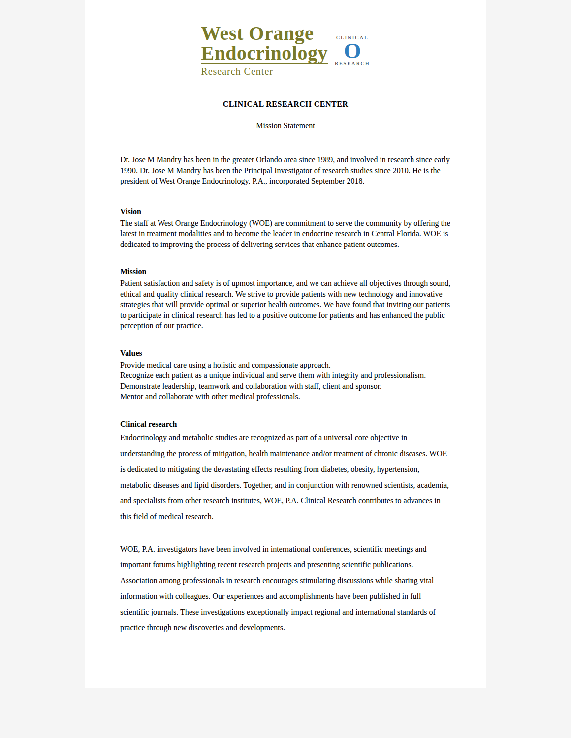West Orange
Endocrinology Research Center CLINICAL O RESEARCH
Clinical Research Center
Mission Statement
Dr. Jose M Mandry has been in the greater Orlando area since 1989, and involved in research since early 1990. Dr. Jose M Mandry has been the Principal Investigator of research studies since 2010. He is the president of West Orange Endocrinology, P.A., incorporated September 2018.
Vision
The staff at West Orange Endocrinology (WOE) are commitment to serve the community by offering the latest in treatment modalities and to become the leader in endocrine research in Central Florida. WOE is dedicated to improving the process of delivering services that enhance patient outcomes.
Mission
Patient satisfaction and safety is of upmost importance, and we can achieve all objectives through sound, ethical and quality clinical research. We strive to provide patients with new technology and innovative strategies that will provide optimal or superior health outcomes. We have found that inviting our patients to participate in clinical research has led to a positive outcome for patients and has enhanced the public perception of our practice.
Values
Provide medical care using a holistic and compassionate approach.
Recognize each patient as a unique individual and serve them with integrity and professionalism.
Demonstrate leadership, teamwork and collaboration with staff, client and sponsor.
Mentor and collaborate with other medical professionals.
Clinical research
Endocrinology and metabolic studies are recognized as part of a universal core objective in understanding the process of mitigation, health maintenance and/or treatment of chronic diseases. WOE is dedicated to mitigating the devastating effects resulting from diabetes, obesity, hypertension, metabolic diseases and lipid disorders. Together, and in conjunction with renowned scientists, academia, and specialists from other research institutes, WOE, P.A. Clinical Research contributes to advances in this field of medical research.
WOE, P.A. investigators have been involved in international conferences, scientific meetings and important forums highlighting recent research projects and presenting scientific publications. Association among professionals in research encourages stimulating discussions while sharing vital information with colleagues. Our experiences and accomplishments have been published in full scientific journals. These investigations exceptionally impact regional and international standards of practice through new discoveries and developments.